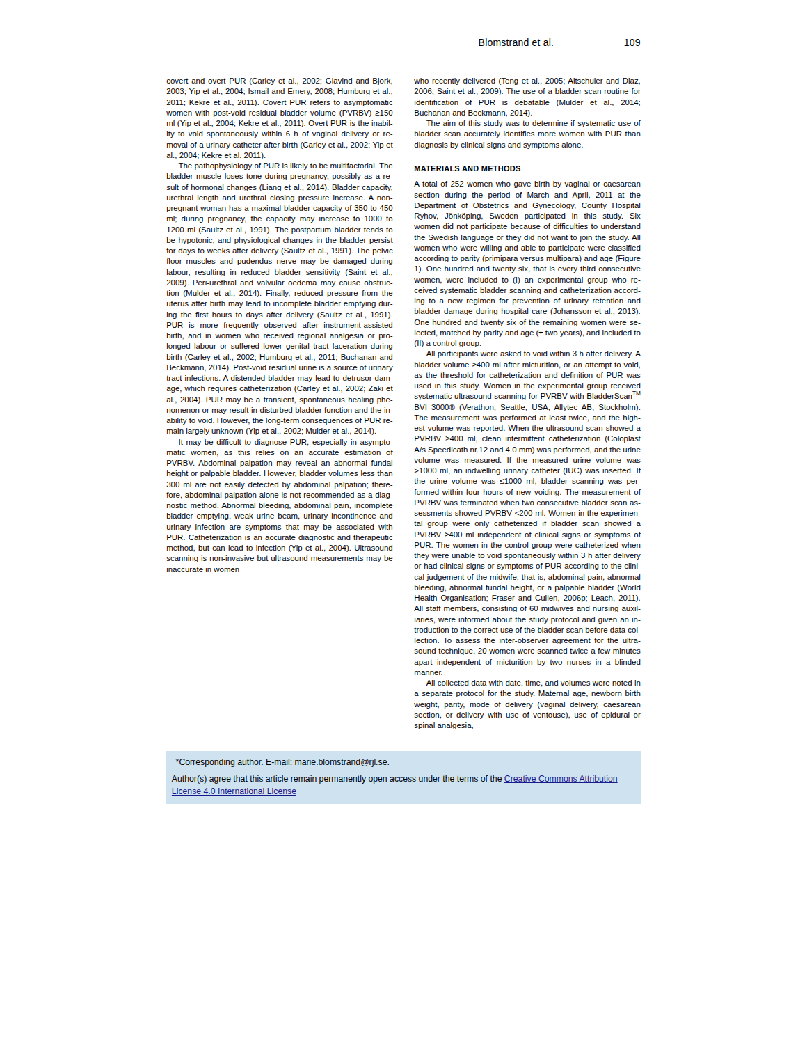Blomstrand et al. 109
covert and overt PUR (Carley et al., 2002; Glavind and Bjork, 2003; Yip et al., 2004; Ismail and Emery, 2008; Humburg et al., 2011; Kekre et al., 2011). Covert PUR refers to asymptomatic women with post-void residual bladder volume (PVRBV) ≥150 ml (Yip et al., 2004; Kekre et al., 2011). Overt PUR is the inability to void spontaneously within 6 h of vaginal delivery or removal of a urinary catheter after birth (Carley et al., 2002; Yip et al., 2004; Kekre et al. 2011).
The pathophysiology of PUR is likely to be multifactorial. The bladder muscle loses tone during pregnancy, possibly as a result of hormonal changes (Liang et al., 2014). Bladder capacity, urethral length and urethral closing pressure increase. A non-pregnant woman has a maximal bladder capacity of 350 to 450 ml; during pregnancy, the capacity may increase to 1000 to 1200 ml (Saultz et al., 1991). The postpartum bladder tends to be hypotonic, and physiological changes in the bladder persist for days to weeks after delivery (Saultz et al., 1991). The pelvic floor muscles and pudendus nerve may be damaged during labour, resulting in reduced bladder sensitivity (Saint et al., 2009). Peri-urethral and valvular oedema may cause obstruction (Mulder et al., 2014). Finally, reduced pressure from the uterus after birth may lead to incomplete bladder emptying during the first hours to days after delivery (Saultz et al., 1991). PUR is more frequently observed after instrument-assisted birth, and in women who received regional analgesia or prolonged labour or suffered lower genital tract laceration during birth (Carley et al., 2002; Humburg et al., 2011; Buchanan and Beckmann, 2014). Post-void residual urine is a source of urinary tract infections. A distended bladder may lead to detrusor damage, which requires catheterization (Carley et al., 2002; Zaki et al., 2004). PUR may be a transient, spontaneous healing phenomenon or may result in disturbed bladder function and the inability to void. However, the long-term consequences of PUR remain largely unknown (Yip et al., 2002; Mulder et al., 2014).
It may be difficult to diagnose PUR, especially in asymptomatic women, as this relies on an accurate estimation of PVRBV. Abdominal palpation may reveal an abnormal fundal height or palpable bladder. However, bladder volumes less than 300 ml are not easily detected by abdominal palpation; therefore, abdominal palpation alone is not recommended as a diagnostic method. Abnormal bleeding, abdominal pain, incomplete bladder emptying, weak urine beam, urinary incontinence and urinary infection are symptoms that may be associated with PUR. Catheterization is an accurate diagnostic and therapeutic method, but can lead to infection (Yip et al., 2004). Ultrasound scanning is non-invasive but ultrasound measurements may be inaccurate in women
who recently delivered (Teng et al., 2005; Altschuler and Diaz, 2006; Saint et al., 2009). The use of a bladder scan routine for identification of PUR is debatable (Mulder et al., 2014; Buchanan and Beckmann, 2014).
The aim of this study was to determine if systematic use of bladder scan accurately identifies more women with PUR than diagnosis by clinical signs and symptoms alone.
Materials and Methods
A total of 252 women who gave birth by vaginal or caesarean section during the period of March and April, 2011 at the Department of Obstetrics and Gynecology, County Hospital Ryhov, Jönköping, Sweden participated in this study. Six women did not participate because of difficulties to understand the Swedish language or they did not want to join the study. All women who were willing and able to participate were classified according to parity (primipara versus multipara) and age (Figure 1). One hundred and twenty six, that is every third consecutive women, were included to (I) an experimental group who received systematic bladder scanning and catheterization according to a new regimen for prevention of urinary retention and bladder damage during hospital care (Johansson et al., 2013). One hundred and twenty six of the remaining women were selected, matched by parity and age (± two years), and included to (II) a control group.
All participants were asked to void within 3 h after delivery. A bladder volume ≥400 ml after micturition, or an attempt to void, as the threshold for catheterization and definition of PUR was used in this study. Women in the experimental group received systematic ultrasound scanning for PVRBV with BladderScanTM BVI 3000® (Verathon, Seattle, USA, Allytec AB, Stockholm). The measurement was performed at least twice, and the highest volume was reported. When the ultrasound scan showed a PVRBV ≥400 ml, clean intermittent catheterization (Coloplast A/s Speedicath nr.12 and 4.0 mm) was performed, and the urine volume was measured. If the measured urine volume was >1000 ml, an indwelling urinary catheter (IUC) was inserted. If the urine volume was ≤1000 ml, bladder scanning was performed within four hours of new voiding. The measurement of PVRBV was terminated when two consecutive bladder scan assessments showed PVRBV <200 ml. Women in the experimental group were only catheterized if bladder scan showed a PVRBV ≥400 ml independent of clinical signs or symptoms of PUR. The women in the control group were catheterized when they were unable to void spontaneously within 3 h after delivery or had clinical signs or symptoms of PUR according to the clinical judgement of the midwife, that is, abdominal pain, abnormal bleeding, abnormal fundal height, or a palpable bladder (World Health Organisation; Fraser and Cullen, 2006p; Leach, 2011). All staff members, consisting of 60 midwives and nursing auxiliaries, were informed about the study protocol and given an introduction to the correct use of the bladder scan before data collection. To assess the inter-observer agreement for the ultrasound technique, 20 women were scanned twice a few minutes apart independent of micturition by two nurses in a blinded manner.
All collected data with date, time, and volumes were noted in a separate protocol for the study. Maternal age, newborn birth weight, parity, mode of delivery (vaginal delivery, caesarean section, or delivery with use of ventouse), use of epidural or spinal analgesia,
*Corresponding author. E-mail: marie.blomstrand@rjl.se.
Author(s) agree that this article remain permanently open access under the terms of the Creative Commons Attribution License 4.0 International License